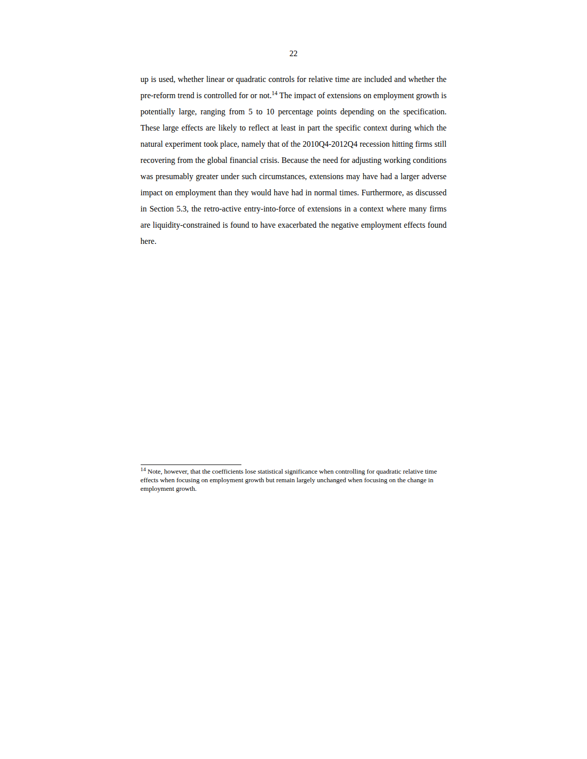22
up is used, whether linear or quadratic controls for relative time are included and whether the pre-reform trend is controlled for or not.14 The impact of extensions on employment growth is potentially large, ranging from 5 to 10 percentage points depending on the specification. These large effects are likely to reflect at least in part the specific context during which the natural experiment took place, namely that of the 2010Q4-2012Q4 recession hitting firms still recovering from the global financial crisis. Because the need for adjusting working conditions was presumably greater under such circumstances, extensions may have had a larger adverse impact on employment than they would have had in normal times. Furthermore, as discussed in Section 5.3, the retro-active entry-into-force of extensions in a context where many firms are liquidity-constrained is found to have exacerbated the negative employment effects found here.
14 Note, however, that the coefficients lose statistical significance when controlling for quadratic relative time effects when focusing on employment growth but remain largely unchanged when focusing on the change in employment growth.